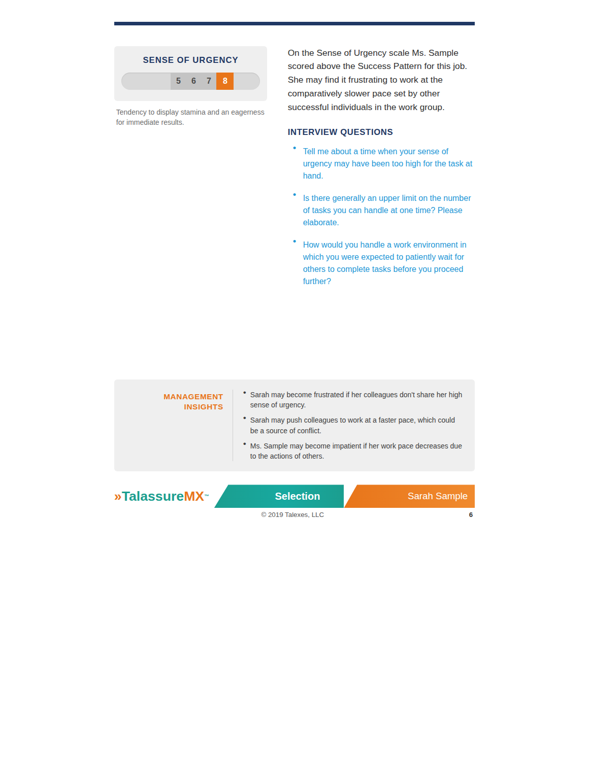SENSE OF URGENCY
567
8
Tendency to display stamina and an eagerness for immediate results.
On the Sense of Urgency scale Ms. Sample scored above the Success Pattern for this job. She may find it frustrating to work at the comparatively slower pace set by other successful individuals in the work group.
INTERVIEW QUESTIONS
Tell me about a time when your sense of urgency may have been too high for the task at hand.
Is there generally an upper limit on the number of tasks you can handle at one time? Please elaborate.
How would you handle a work environment in which you were expected to patiently wait for others to complete tasks before you proceed further?
MANAGEMENT
INSIGHTS
Sarah may become frustrated if her colleagues don't share her high sense of urgency.
Sarah may push colleagues to work at a faster pace, which could be a source of conflict.
Ms. Sample may become impatient if her work pace decreases due to the actions of others.
»Talassure MX™
Selection
Sarah Sample
© 2019 Talexes, LLC 6